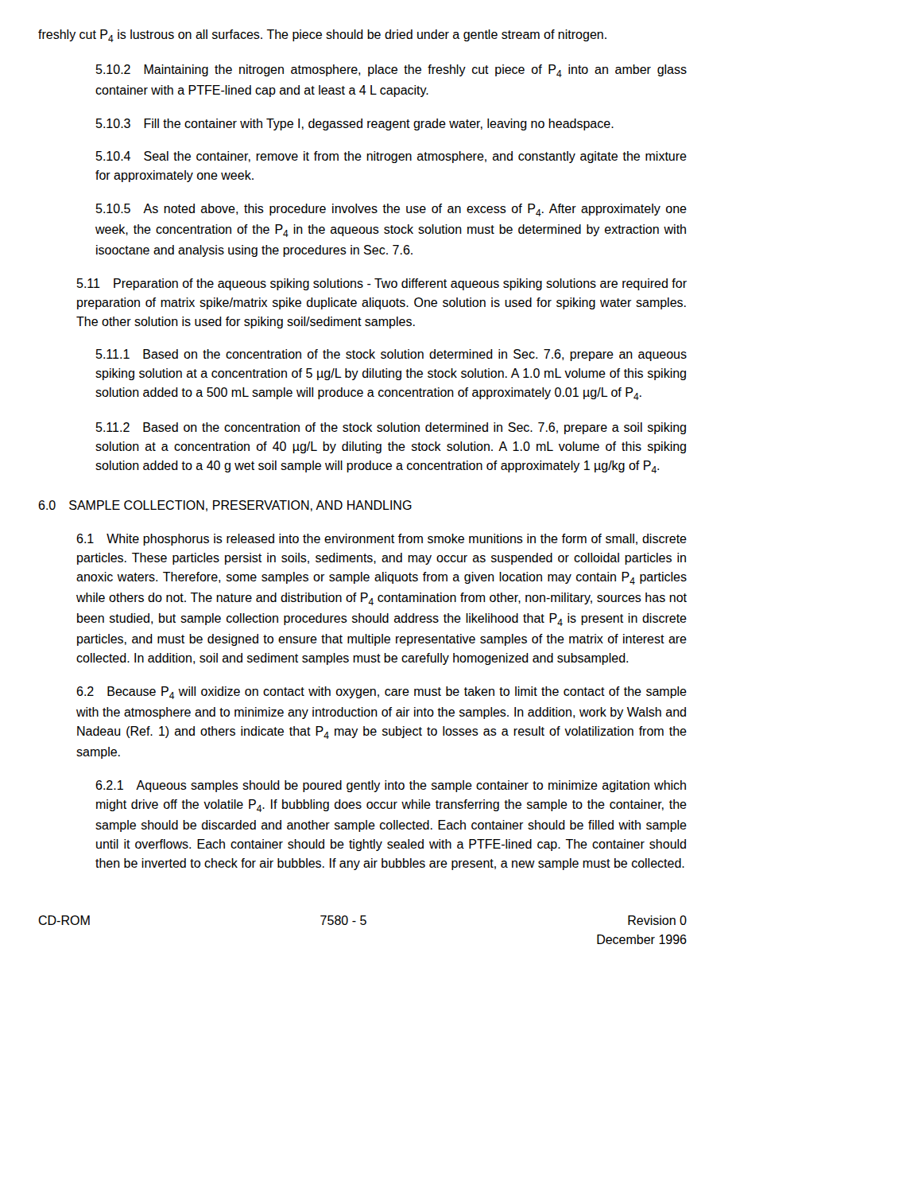freshly cut P4 is lustrous on all surfaces. The piece should be dried under a gentle stream of nitrogen.
5.10.2 Maintaining the nitrogen atmosphere, place the freshly cut piece of P4 into an amber glass container with a PTFE-lined cap and at least a 4 L capacity.
5.10.3 Fill the container with Type I, degassed reagent grade water, leaving no headspace.
5.10.4 Seal the container, remove it from the nitrogen atmosphere, and constantly agitate the mixture for approximately one week.
5.10.5 As noted above, this procedure involves the use of an excess of P4. After approximately one week, the concentration of the P4 in the aqueous stock solution must be determined by extraction with isooctane and analysis using the procedures in Sec. 7.6.
5.11 Preparation of the aqueous spiking solutions - Two different aqueous spiking solutions are required for preparation of matrix spike/matrix spike duplicate aliquots. One solution is used for spiking water samples. The other solution is used for spiking soil/sediment samples.
5.11.1 Based on the concentration of the stock solution determined in Sec. 7.6, prepare an aqueous spiking solution at a concentration of 5 µg/L by diluting the stock solution. A 1.0 mL volume of this spiking solution added to a 500 mL sample will produce a concentration of approximately 0.01 µg/L of P4.
5.11.2 Based on the concentration of the stock solution determined in Sec. 7.6, prepare a soil spiking solution at a concentration of 40 µg/L by diluting the stock solution. A 1.0 mL volume of this spiking solution added to a 40 g wet soil sample will produce a concentration of approximately 1 µg/kg of P4.
6.0 SAMPLE COLLECTION, PRESERVATION, AND HANDLING
6.1 White phosphorus is released into the environment from smoke munitions in the form of small, discrete particles. These particles persist in soils, sediments, and may occur as suspended or colloidal particles in anoxic waters. Therefore, some samples or sample aliquots from a given location may contain P4 particles while others do not. The nature and distribution of P4 contamination from other, non-military, sources has not been studied, but sample collection procedures should address the likelihood that P4 is present in discrete particles, and must be designed to ensure that multiple representative samples of the matrix of interest are collected. In addition, soil and sediment samples must be carefully homogenized and subsampled.
6.2 Because P4 will oxidize on contact with oxygen, care must be taken to limit the contact of the sample with the atmosphere and to minimize any introduction of air into the samples. In addition, work by Walsh and Nadeau (Ref. 1) and others indicate that P4 may be subject to losses as a result of volatilization from the sample.
6.2.1 Aqueous samples should be poured gently into the sample container to minimize agitation which might drive off the volatile P4. If bubbling does occur while transferring the sample to the container, the sample should be discarded and another sample collected. Each container should be filled with sample until it overflows. Each container should be tightly sealed with a PTFE-lined cap. The container should then be inverted to check for air bubbles. If any air bubbles are present, a new sample must be collected.
CD-ROM
7580 - 5
Revision 0
December 1996